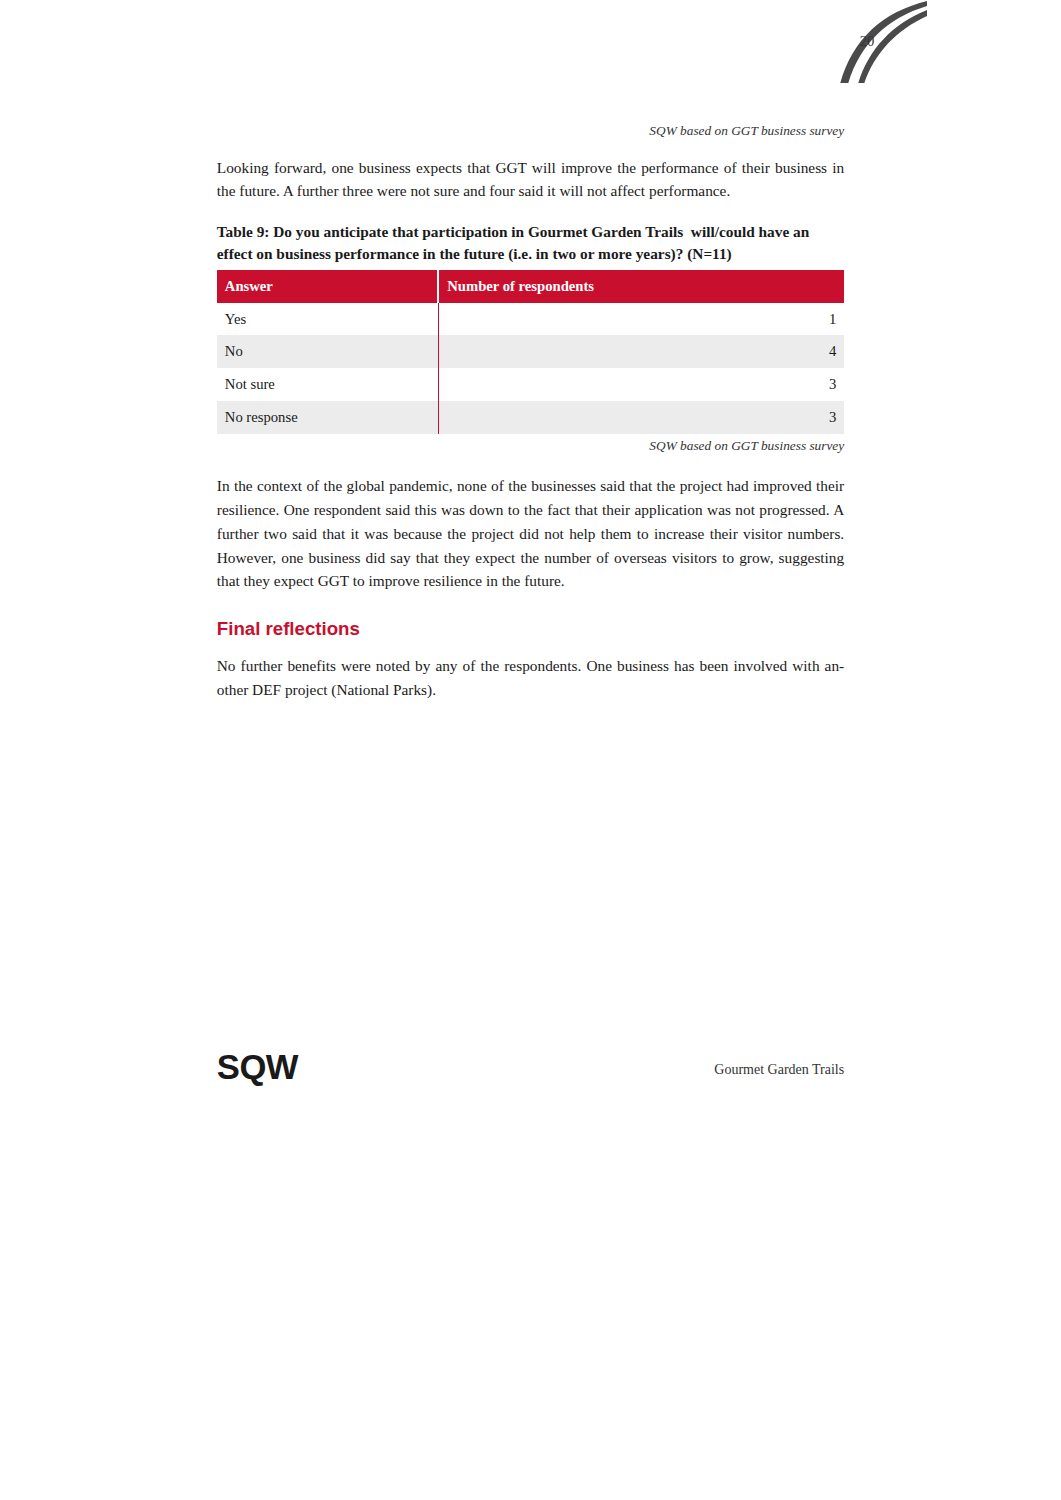20
SQW based on GGT business survey
Looking forward, one business expects that GGT will improve the performance of their business in the future. A further three were not sure and four said it will not affect performance.
Table 9: Do you anticipate that participation in Gourmet Garden Trails will/could have an effect on business performance in the future (i.e. in two or more years)? (N=11)
| Answer | Number of respondents |
| --- | --- |
| Yes | 1 |
| No | 4 |
| Not sure | 3 |
| No response | 3 |
SQW based on GGT business survey
In the context of the global pandemic, none of the businesses said that the project had improved their resilience. One respondent said this was down to the fact that their application was not progressed. A further two said that it was because the project did not help them to increase their visitor numbers. However, one business did say that they expect the number of overseas visitors to grow, suggesting that they expect GGT to improve resilience in the future.
Final reflections
No further benefits were noted by any of the respondents. One business has been involved with another DEF project (National Parks).
SQW
Gourmet Garden Trails